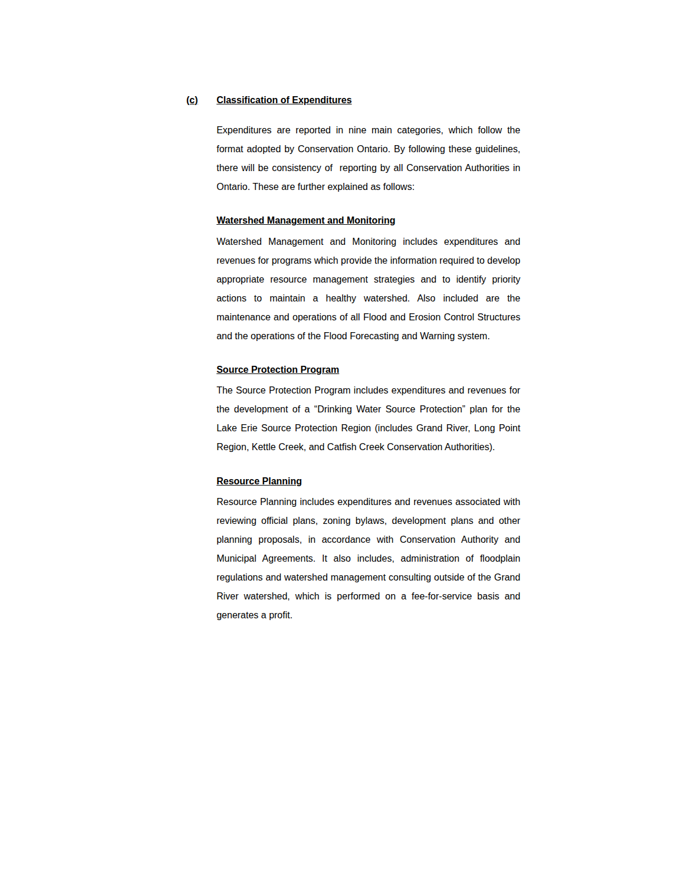(c) Classification of Expenditures
Expenditures are reported in nine main categories, which follow the format adopted by Conservation Ontario. By following these guidelines, there will be consistency of reporting by all Conservation Authorities in Ontario. These are further explained as follows:
Watershed Management and Monitoring
Watershed Management and Monitoring includes expenditures and revenues for programs which provide the information required to develop appropriate resource management strategies and to identify priority actions to maintain a healthy watershed. Also included are the maintenance and operations of all Flood and Erosion Control Structures and the operations of the Flood Forecasting and Warning system.
Source Protection Program
The Source Protection Program includes expenditures and revenues for the development of a “Drinking Water Source Protection” plan for the Lake Erie Source Protection Region (includes Grand River, Long Point Region, Kettle Creek, and Catfish Creek Conservation Authorities).
Resource Planning
Resource Planning includes expenditures and revenues associated with reviewing official plans, zoning bylaws, development plans and other planning proposals, in accordance with Conservation Authority and Municipal Agreements. It also includes, administration of floodplain regulations and watershed management consulting outside of the Grand River watershed, which is performed on a fee-for-service basis and generates a profit.